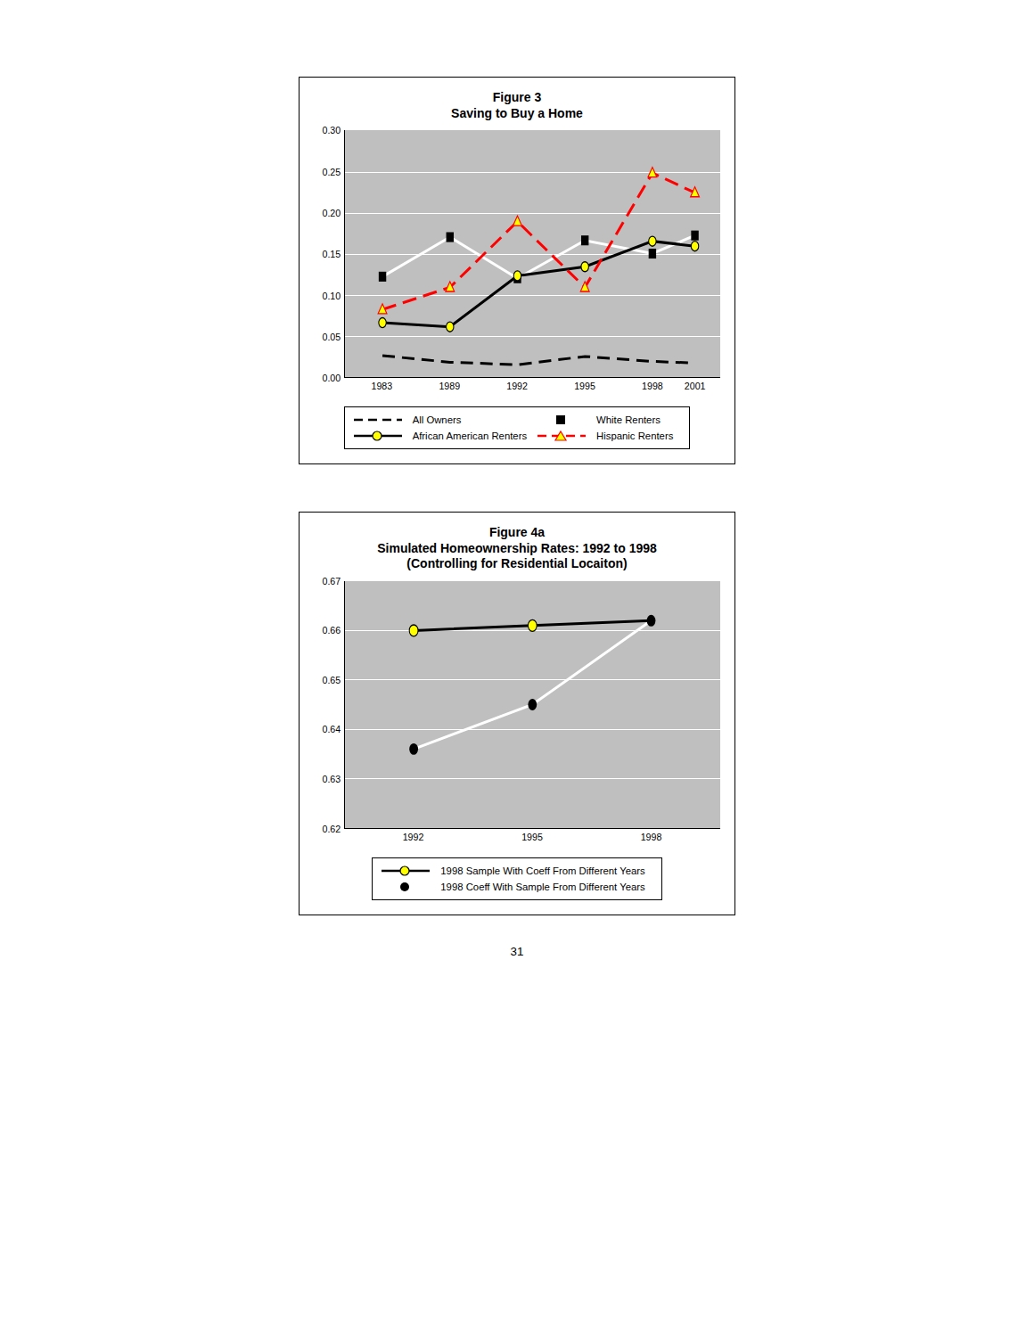Figure 3
Saving to Buy a Home
0.30 0.25 0.20 0.15 0.10 0.05 0.00
1983 1989 1992 1995 1998 2001
| | All Owners | | White Renters |
| | African American Renters | | Hispanic Renters |
Figure 4a
Simulated Homeownership Rates: 1992 to 1998
(Controlling for Residential Locaiton)
0.67 0.66 0.65 0.64 0.63 0.62
1992 1995 1998
| | 1998 Sample With Coeff From Different Years |
| | 1998 Coeff With Sample From Different Years |
31